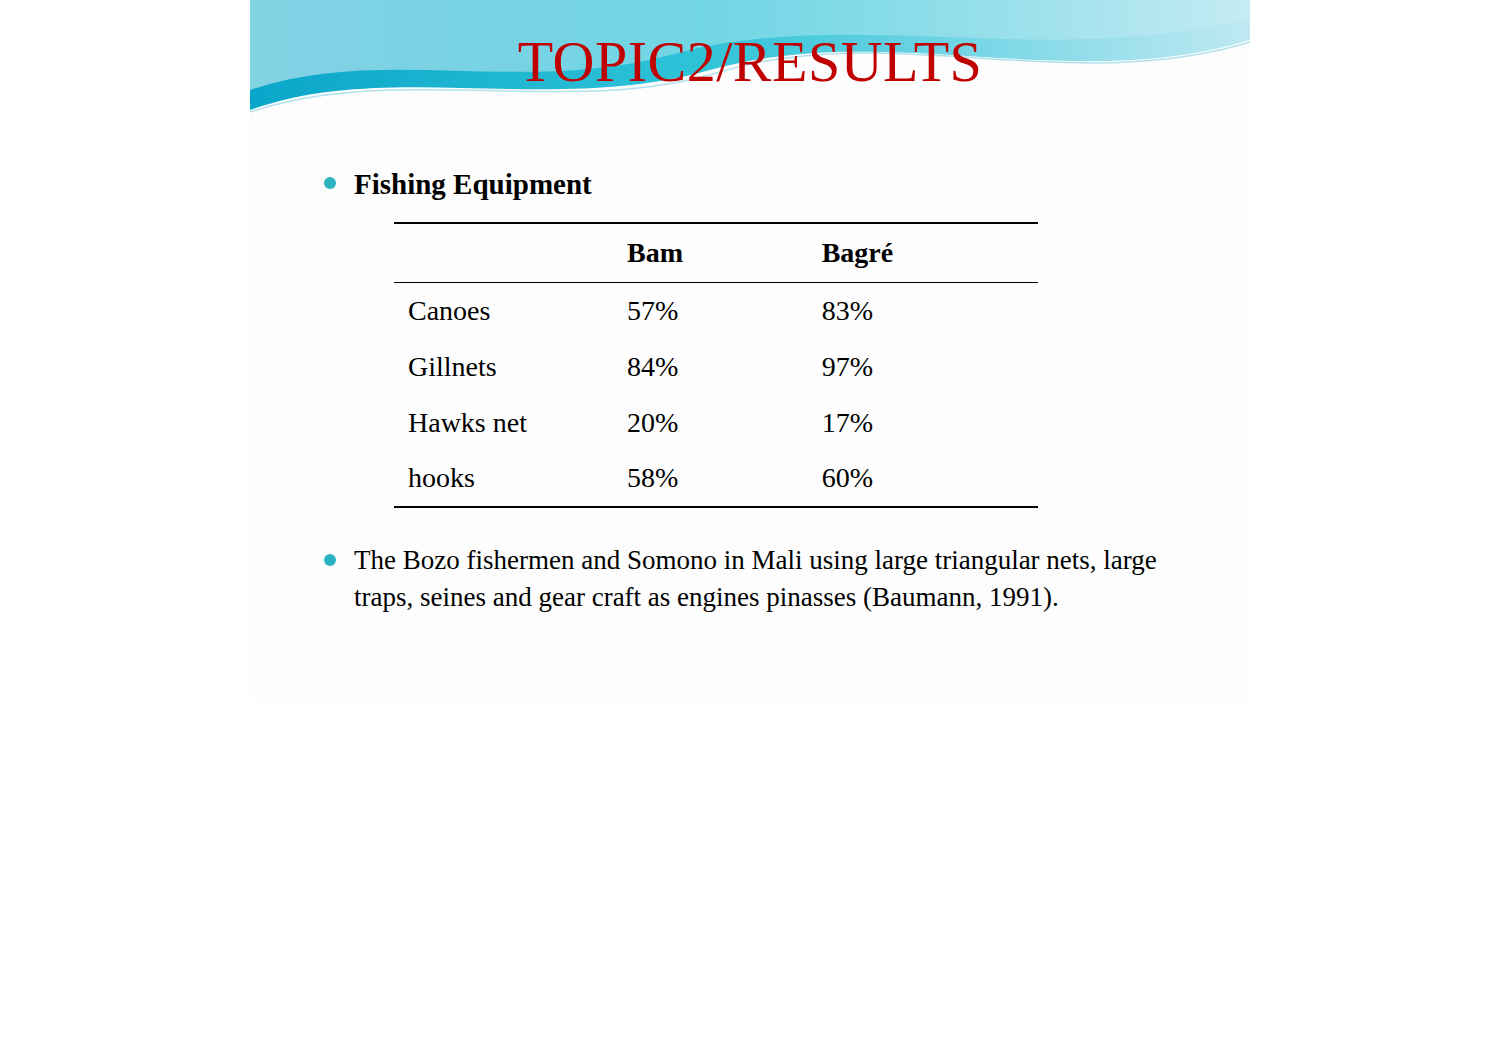TOPIC2/RESULTS
Fishing Equipment
| | Bam | Bagré |
| --- | --- | --- |
| Canoes | 57% | 83% |
| Gillnets | 84% | 97% |
| Hawks net | 20% | 17% |
| hooks | 58% | 60% |
The Bozo fishermen and Somono in Mali using large triangular nets, large traps, seines and gear craft as engines pinasses (Baumann, 1991).